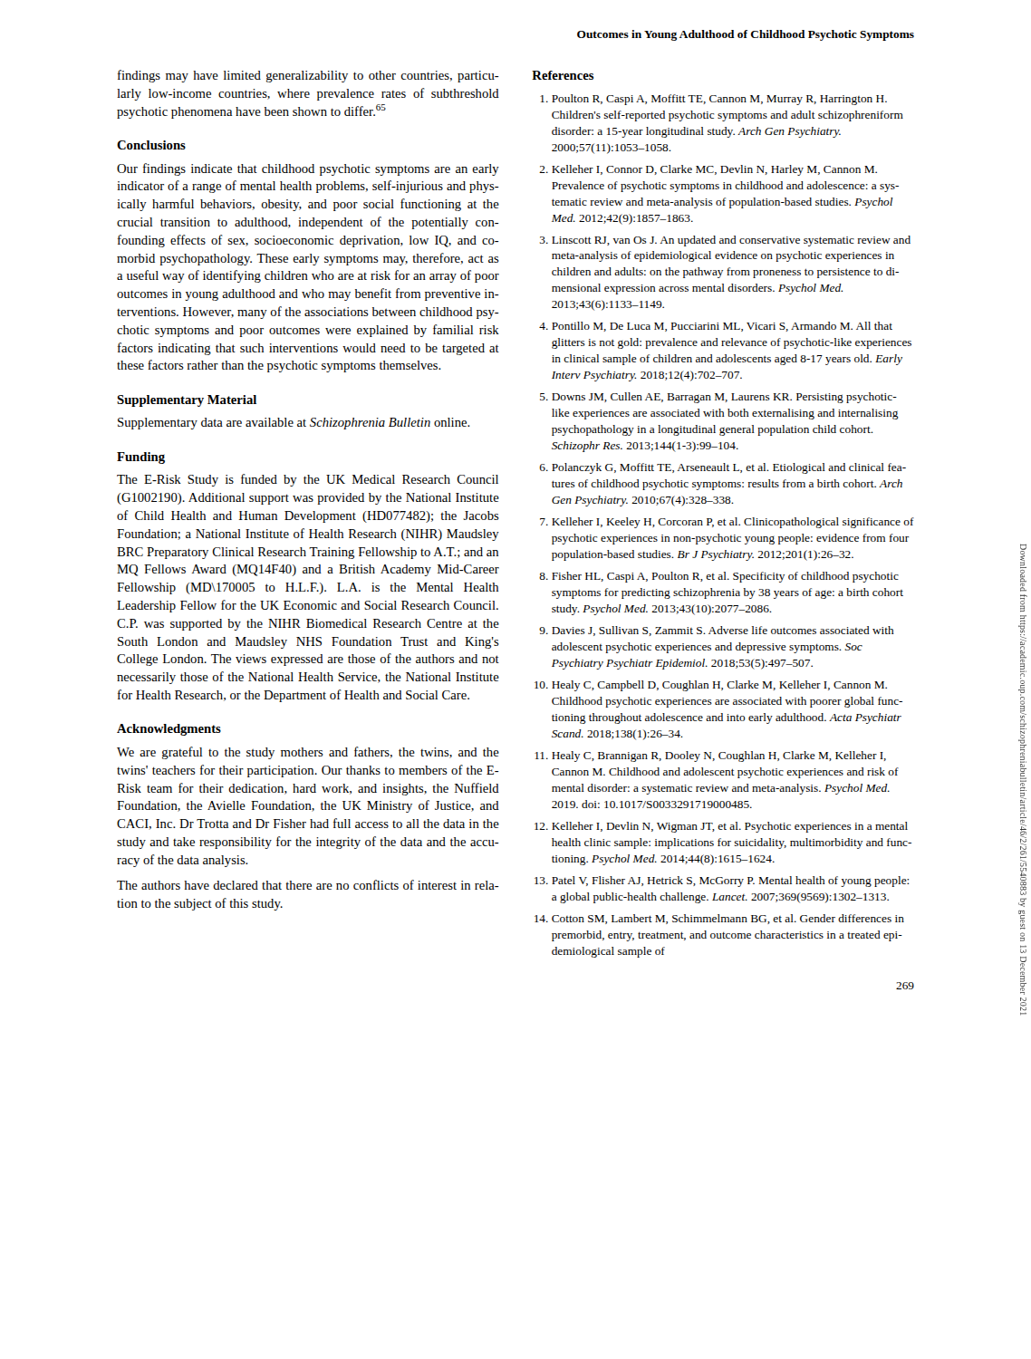Outcomes in Young Adulthood of Childhood Psychotic Symptoms
Downloaded from https://academic.oup.com/schizophreniabulletin/article/46/2/261/5540883 by guest on 13 December 2021
findings may have limited generalizability to other countries, particularly low-income countries, where prevalence rates of subthreshold psychotic phenomena have been shown to differ.65
Conclusions
Our findings indicate that childhood psychotic symptoms are an early indicator of a range of mental health problems, self-injurious and physically harmful behaviors, obesity, and poor social functioning at the crucial transition to adulthood, independent of the potentially confounding effects of sex, socioeconomic deprivation, low IQ, and comorbid psychopathology. These early symptoms may, therefore, act as a useful way of identifying children who are at risk for an array of poor outcomes in young adulthood and who may benefit from preventive interventions. However, many of the associations between childhood psychotic symptoms and poor outcomes were explained by familial risk factors indicating that such interventions would need to be targeted at these factors rather than the psychotic symptoms themselves.
Supplementary Material
Supplementary data are available at Schizophrenia Bulletin online.
Funding
The E-Risk Study is funded by the UK Medical Research Council (G1002190). Additional support was provided by the National Institute of Child Health and Human Development (HD077482); the Jacobs Foundation; a National Institute of Health Research (NIHR) Maudsley BRC Preparatory Clinical Research Training Fellowship to A.T.; and an MQ Fellows Award (MQ14F40) and a British Academy Mid-Career Fellowship (MD\170005 to H.L.F.). L.A. is the Mental Health Leadership Fellow for the UK Economic and Social Research Council. C.P. was supported by the NIHR Biomedical Research Centre at the South London and Maudsley NHS Foundation Trust and King's College London. The views expressed are those of the authors and not necessarily those of the National Health Service, the National Institute for Health Research, or the Department of Health and Social Care.
Acknowledgments
We are grateful to the study mothers and fathers, the twins, and the twins' teachers for their participation. Our thanks to members of the E-Risk team for their dedication, hard work, and insights, the Nuffield Foundation, the Avielle Foundation, the UK Ministry of Justice, and CACI, Inc. Dr Trotta and Dr Fisher had full access to all the data in the study and take responsibility for the integrity of the data and the accuracy of the data analysis.
The authors have declared that there are no conflicts of interest in relation to the subject of this study.
References
Poulton R, Caspi A, Moffitt TE, Cannon M, Murray R, Harrington H. Children's self-reported psychotic symptoms and adult schizophreniform disorder: a 15-year longitudinal study. Arch Gen Psychiatry. 2000;57(11):1053–1058.
Kelleher I, Connor D, Clarke MC, Devlin N, Harley M, Cannon M. Prevalence of psychotic symptoms in childhood and adolescence: a systematic review and meta-analysis of population-based studies. Psychol Med. 2012;42(9):1857–1863.
Linscott RJ, van Os J. An updated and conservative systematic review and meta-analysis of epidemiological evidence on psychotic experiences in children and adults: on the pathway from proneness to persistence to dimensional expression across mental disorders. Psychol Med. 2013;43(6):1133–1149.
Pontillo M, De Luca M, Pucciarini ML, Vicari S, Armando M. All that glitters is not gold: prevalence and relevance of psychotic-like experiences in clinical sample of children and adolescents aged 8-17 years old. Early Interv Psychiatry. 2018;12(4):702–707.
Downs JM, Cullen AE, Barragan M, Laurens KR. Persisting psychotic-like experiences are associated with both externalising and internalising psychopathology in a longitudinal general population child cohort. Schizophr Res. 2013;144(1-3):99–104.
Polanczyk G, Moffitt TE, Arseneault L, et al. Etiological and clinical features of childhood psychotic symptoms: results from a birth cohort. Arch Gen Psychiatry. 2010;67(4):328–338.
Kelleher I, Keeley H, Corcoran P, et al. Clinicopathological significance of psychotic experiences in non-psychotic young people: evidence from four population-based studies. Br J Psychiatry. 2012;201(1):26–32.
Fisher HL, Caspi A, Poulton R, et al. Specificity of childhood psychotic symptoms for predicting schizophrenia by 38 years of age: a birth cohort study. Psychol Med. 2013;43(10):2077–2086.
Davies J, Sullivan S, Zammit S. Adverse life outcomes associated with adolescent psychotic experiences and depressive symptoms. Soc Psychiatry Psychiatr Epidemiol. 2018;53(5):497–507.
Healy C, Campbell D, Coughlan H, Clarke M, Kelleher I, Cannon M. Childhood psychotic experiences are associated with poorer global functioning throughout adolescence and into early adulthood. Acta Psychiatr Scand. 2018;138(1):26–34.
Healy C, Brannigan R, Dooley N, Coughlan H, Clarke M, Kelleher I, Cannon M. Childhood and adolescent psychotic experiences and risk of mental disorder: a systematic review and meta-analysis. Psychol Med. 2019. doi: 10.1017/S0033291719000485.
Kelleher I, Devlin N, Wigman JT, et al. Psychotic experiences in a mental health clinic sample: implications for suicidality, multimorbidity and functioning. Psychol Med. 2014;44(8):1615–1624.
Patel V, Flisher AJ, Hetrick S, McGorry P. Mental health of young people: a global public-health challenge. Lancet. 2007;369(9569):1302–1313.
Cotton SM, Lambert M, Schimmelmann BG, et al. Gender differences in premorbid, entry, treatment, and outcome characteristics in a treated epidemiological sample of
269